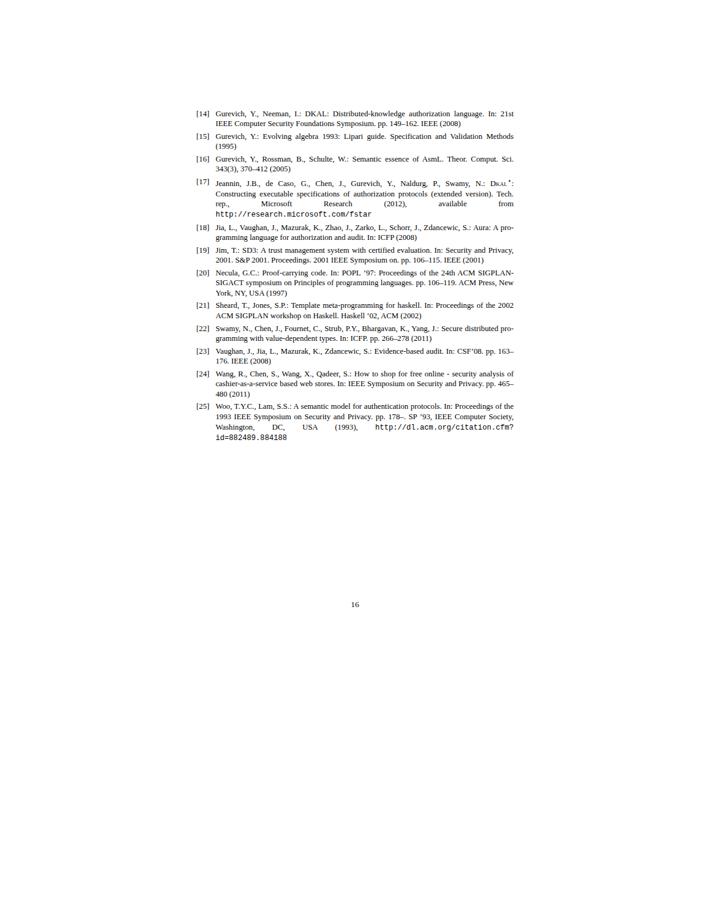[14] Gurevich, Y., Neeman, I.: DKAL: Distributed-knowledge authorization language. In: 21st IEEE Computer Security Foundations Symposium. pp. 149–162. IEEE (2008)
[15] Gurevich, Y.: Evolving algebra 1993: Lipari guide. Specification and Validation Methods (1995)
[16] Gurevich, Y., Rossman, B., Schulte, W.: Semantic essence of AsmL. Theor. Comput. Sci. 343(3), 370–412 (2005)
[17] Jeannin, J.B., de Caso, G., Chen, J., Gurevich, Y., Naldurg, P., Swamy, N.: Dkal⋆: Constructing executable specifications of authorization protocols (extended version). Tech. rep., Microsoft Research (2012), available from http://research.microsoft.com/fstar
[18] Jia, L., Vaughan, J., Mazurak, K., Zhao, J., Zarko, L., Schorr, J., Zdancewic, S.: Aura: A programming language for authorization and audit. In: ICFP (2008)
[19] Jim, T.: SD3: A trust management system with certified evaluation. In: Security and Privacy, 2001. S&P 2001. Proceedings. 2001 IEEE Symposium on. pp. 106–115. IEEE (2001)
[20] Necula, G.C.: Proof-carrying code. In: POPL ’97: Proceedings of the 24th ACM SIGPLAN-SIGACT symposium on Principles of programming languages. pp. 106–119. ACM Press, New York, NY, USA (1997)
[21] Sheard, T., Jones, S.P.: Template meta-programming for haskell. In: Proceedings of the 2002 ACM SIGPLAN workshop on Haskell. Haskell ’02, ACM (2002)
[22] Swamy, N., Chen, J., Fournet, C., Strub, P.Y., Bhargavan, K., Yang, J.: Secure distributed programming with value-dependent types. In: ICFP. pp. 266–278 (2011)
[23] Vaughan, J., Jia, L., Mazurak, K., Zdancewic, S.: Evidence-based audit. In: CSF’08. pp. 163–176. IEEE (2008)
[24] Wang, R., Chen, S., Wang, X., Qadeer, S.: How to shop for free online - security analysis of cashier-as-a-service based web stores. In: IEEE Symposium on Security and Privacy. pp. 465–480 (2011)
[25] Woo, T.Y.C., Lam, S.S.: A semantic model for authentication protocols. In: Proceedings of the 1993 IEEE Symposium on Security and Privacy. pp. 178–. SP ’93, IEEE Computer Society, Washington, DC, USA (1993), http://dl.acm.org/citation.cfm?id=882489.884188
16